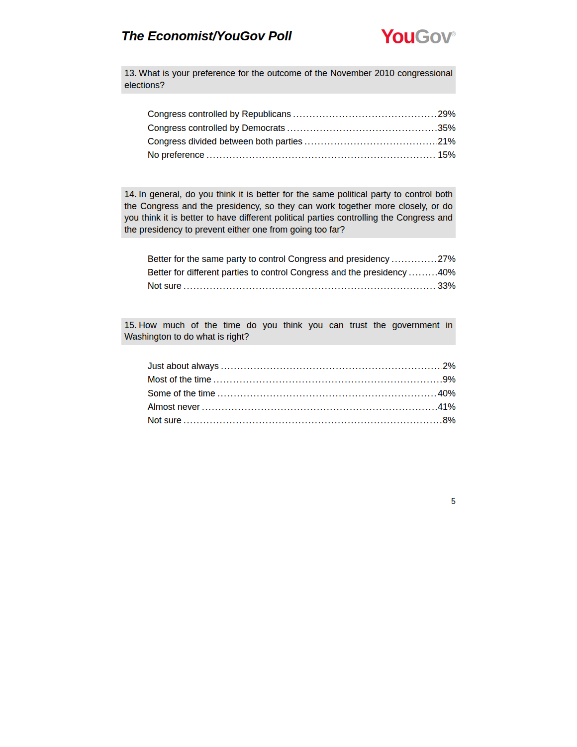The Economist/YouGov Poll
You Gov®
13. What is your preference for the outcome of the November 2010 congressional elections?
Congress controlled by Republicans ................................................................................................... 29%
Congress controlled by Democrats ................................................................................................... 35%
Congress divided between both parties ................................................................................................... 21%
No preference ................................................................................................... 15%
14. In general, do you think it is better for the same political party to control both the Congress and the presidency, so they can work together more closely, or do you think it is better to have different political parties controlling the Congress and the presidency to prevent either one from going too far?
Better for the same party to control Congress and presidency ................................................................................................... 27%
Better for different parties to control Congress and the presidency ................................................................................................... 40%
Not sure ................................................................................................... 33%
15. How much of the time do you think you can trust the government in Washington to do what is right?
Just about always ................................................................................................... 2%
Most of the time ................................................................................................... 9%
Some of the time ................................................................................................... 40%
Almost never ................................................................................................... 41%
Not sure ................................................................................................... 8%
5